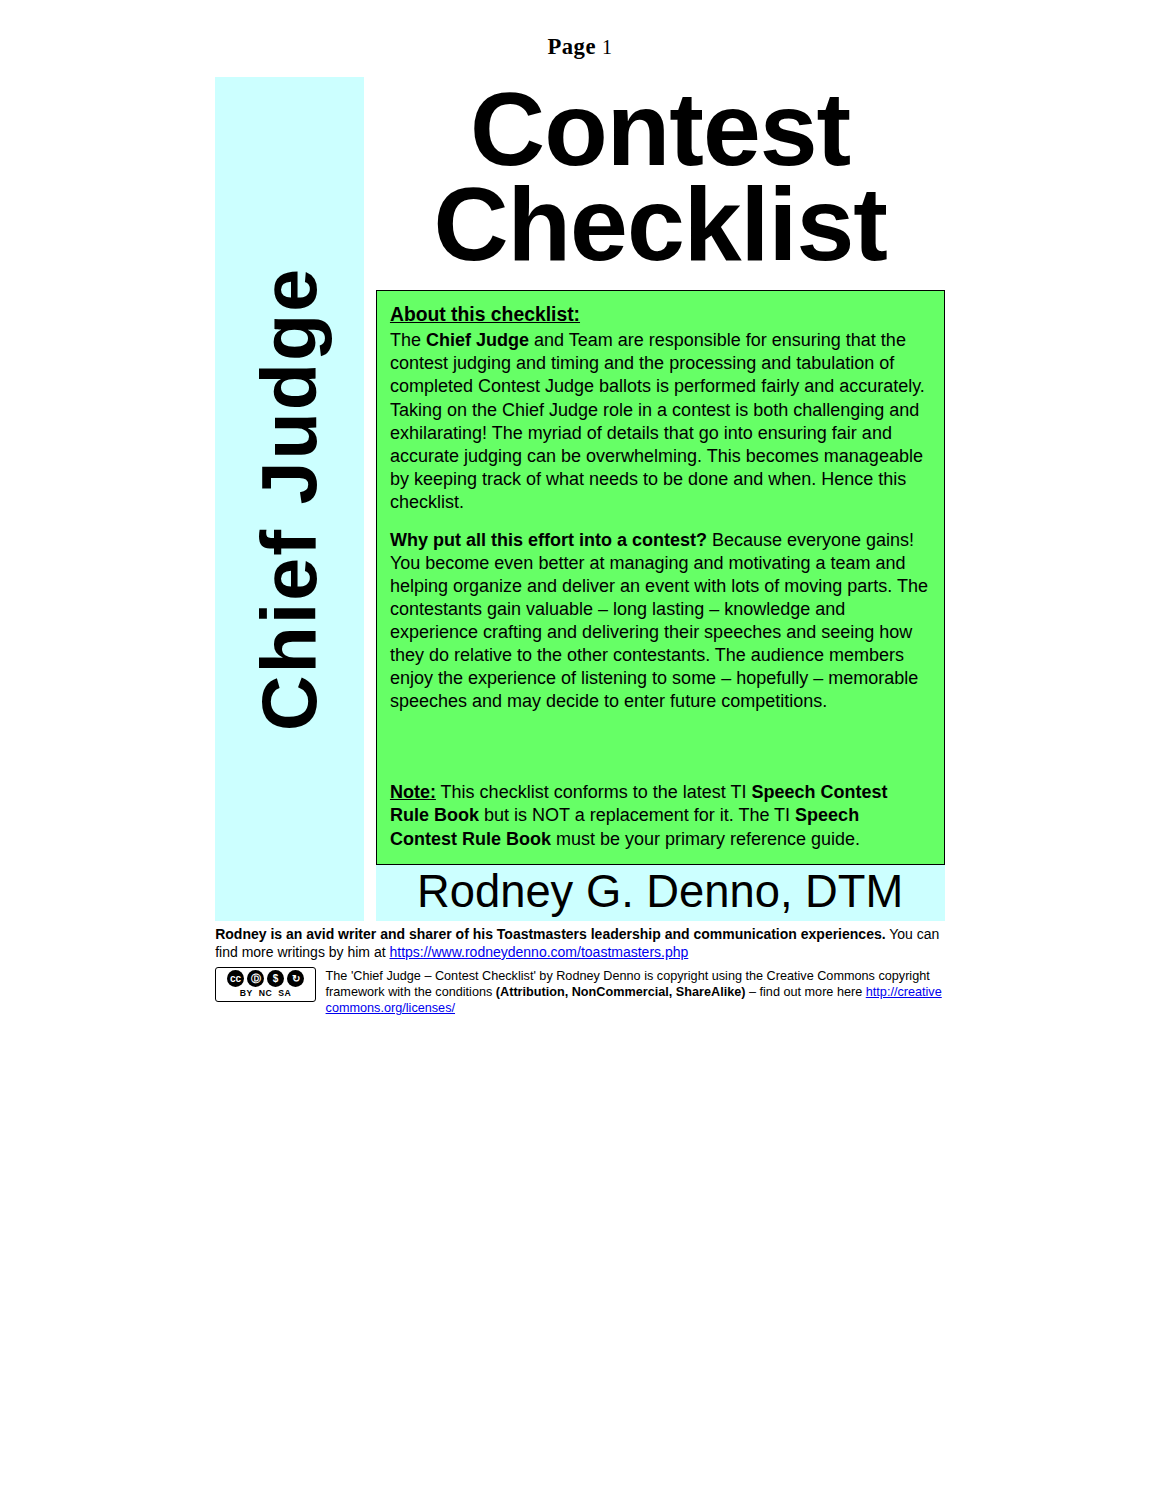Page 1
Chief Judge
Contest Checklist
About this checklist:
The Chief Judge and Team are responsible for ensuring that the contest judging and timing and the processing and tabulation of completed Contest Judge ballots is performed fairly and accurately. Taking on the Chief Judge role in a contest is both challenging and exhilarating! The myriad of details that go into ensuring fair and accurate judging can be overwhelming. This becomes manageable by keeping track of what needs to be done and when. Hence this checklist.
Why put all this effort into a contest? Because everyone gains! You become even better at managing and motivating a team and helping organize and deliver an event with lots of moving parts. The contestants gain valuable – long lasting – knowledge and experience crafting and delivering their speeches and seeing how they do relative to the other contestants. The audience members enjoy the experience of listening to some – hopefully – memorable speeches and may decide to enter future competitions.
Note: This checklist conforms to the latest TI Speech Contest Rule Book but is NOT a replacement for it. The TI Speech Contest Rule Book must be your primary reference guide.
Rodney G. Denno, DTM
Rodney is an avid writer and sharer of his Toastmasters leadership and communication experiences. You can find more writings by him at https://www.rodneydenno.com/toastmasters.php
cc Ⓓ $ ↻
BY NC SA
The 'Chief Judge – Contest Checklist' by Rodney Denno is copyright using the Creative Commons copyright framework with the conditions (Attribution, NonCommercial, ShareAlike) – find out more here http://creativecommons.org/licenses/